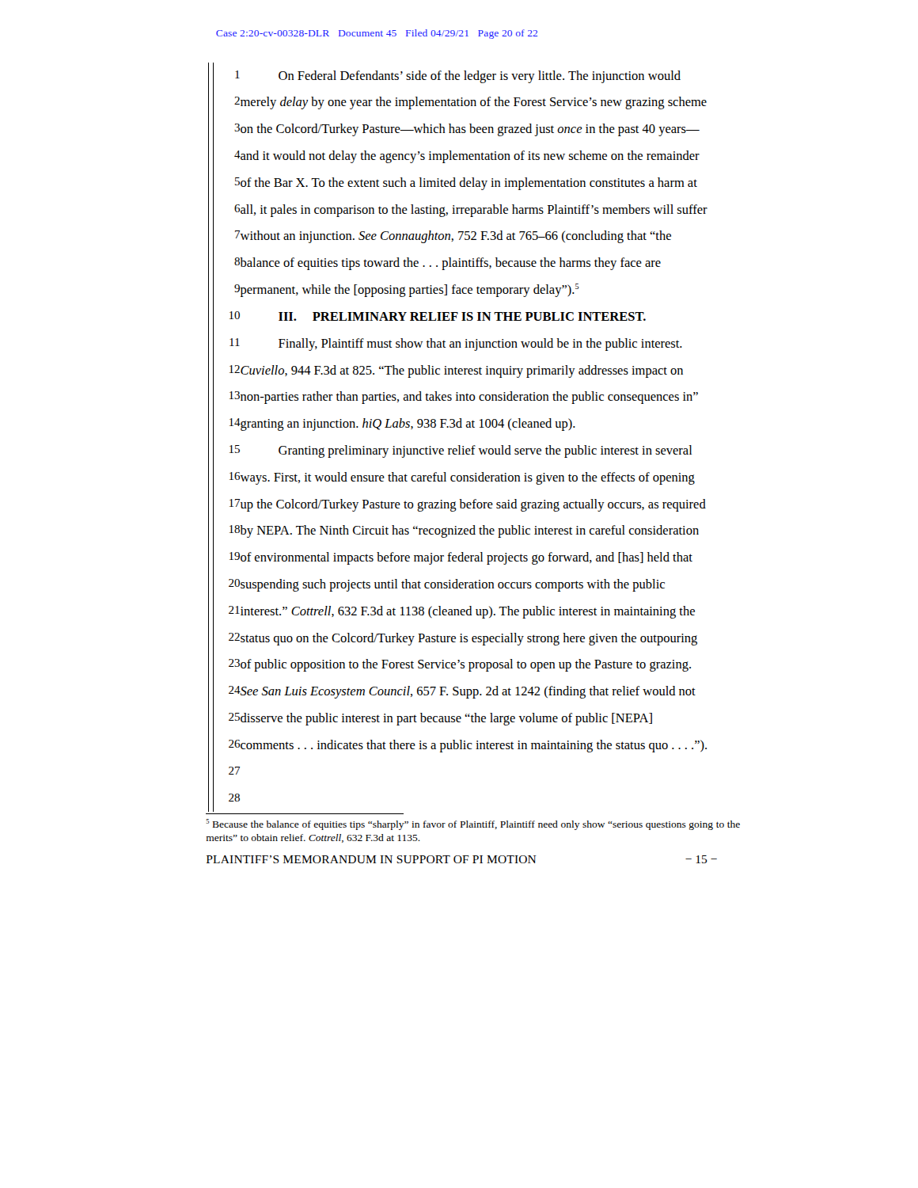Case 2:20-cv-00328-DLR Document 45 Filed 04/29/21 Page 20 of 22
| 1 | On Federal Defendants’ side of the ledger is very little. The injunction would |
| 2 | merely delay by one year the implementation of the Forest Service’s new grazing scheme |
| 3 | on the Colcord/Turkey Pasture—which has been grazed just once in the past 40 years— |
| 4 | and it would not delay the agency’s implementation of its new scheme on the remainder |
| 5 | of the Bar X. To the extent such a limited delay in implementation constitutes a harm at |
| 6 | all, it pales in comparison to the lasting, irreparable harms Plaintiff’s members will suffer |
| 7 | without an injunction. See Connaughton , 752 F.3d at 765–66 (concluding that “the |
| 8 | balance of equities tips toward the . . . plaintiffs, because the harms they face are |
| 9 | permanent, while the [opposing parties] face temporary delay”). 5 |
| 10 | III. PRELIMINARY RELIEF IS IN THE PUBLIC INTEREST. |
| 11 | Finally, Plaintiff must show that an injunction would be in the public interest. |
| 12 | Cuviello , 944 F.3d at 825. “The public interest inquiry primarily addresses impact on |
| 13 | non-parties rather than parties, and takes into consideration the public consequences in” |
| 14 | granting an injunction. hiQ Labs , 938 F.3d at 1004 (cleaned up). |
| 15 | Granting preliminary injunctive relief would serve the public interest in several |
| 16 | ways. First, it would ensure that careful consideration is given to the effects of opening |
| 17 | up the Colcord/Turkey Pasture to grazing before said grazing actually occurs, as required |
| 18 | by NEPA. The Ninth Circuit has “recognized the public interest in careful consideration |
| 19 | of environmental impacts before major federal projects go forward, and [has] held that |
| 20 | suspending such projects until that consideration occurs comports with the public |
| 21 | interest.” Cottrell , 632 F.3d at 1138 (cleaned up). The public interest in maintaining the |
| 22 | status quo on the Colcord/Turkey Pasture is especially strong here given the outpouring |
| 23 | of public opposition to the Forest Service’s proposal to open up the Pasture to grazing. |
| 24 | See San Luis Ecosystem Council , 657 F. Supp. 2d at 1242 (finding that relief would not |
| 25 | disserve the public interest in part because “the large volume of public [NEPA] |
| 26 | comments . . . indicates that there is a public interest in maintaining the status quo . . . .”). |
| 27 | |
| 28 | |
5 Because the balance of equities tips “sharply” in favor of Plaintiff, Plaintiff need only show “serious questions going to the merits” to obtain relief. Cottrell, 632 F.3d at 1135.
PLAINTIFF’S MEMORANDUM IN SUPPORT OF PI MOTION − 15 −